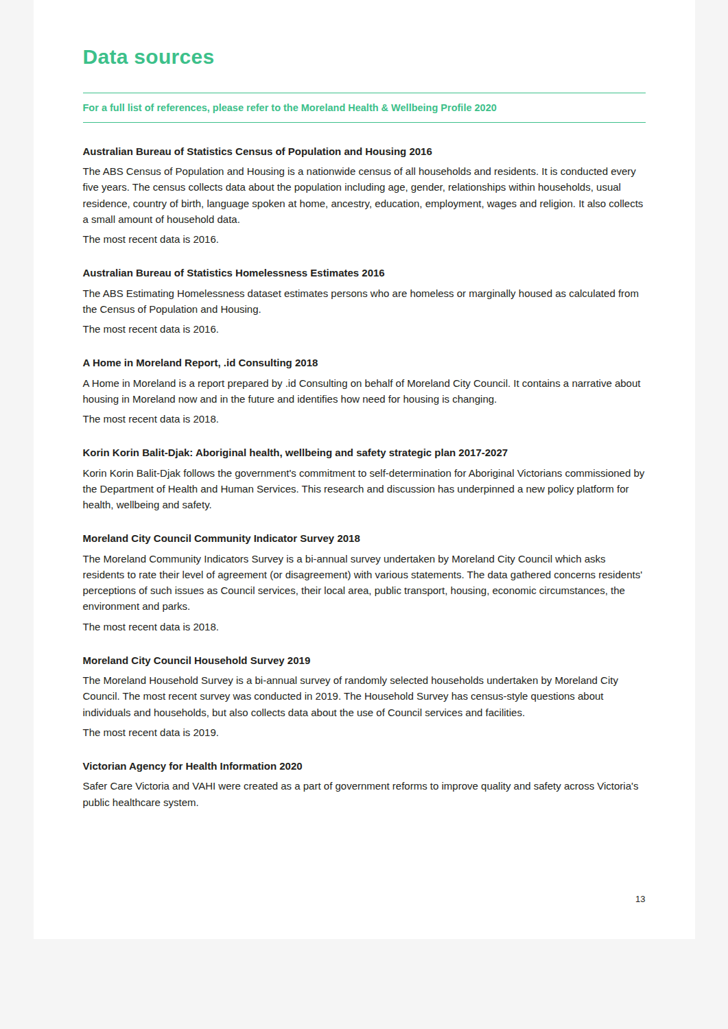Data sources
For a full list of references, please refer to the Moreland Health & Wellbeing Profile 2020
Australian Bureau of Statistics Census of Population and Housing 2016
The ABS Census of Population and Housing is a nationwide census of all households and residents. It is conducted every five years. The census collects data about the population including age, gender, relationships within households, usual residence, country of birth, language spoken at home, ancestry, education, employment, wages and religion. It also collects a small amount of household data.
The most recent data is 2016.
Australian Bureau of Statistics Homelessness Estimates 2016
The ABS Estimating Homelessness dataset estimates persons who are homeless or marginally housed as calculated from the Census of Population and Housing.
The most recent data is 2016.
A Home in Moreland Report, .id Consulting 2018
A Home in Moreland is a report prepared by .id Consulting on behalf of Moreland City Council. It contains a narrative about housing in Moreland now and in the future and identifies how need for housing is changing.
The most recent data is 2018.
Korin Korin Balit-Djak: Aboriginal health, wellbeing and safety strategic plan 2017-2027
Korin Korin Balit-Djak follows the government's commitment to self-determination for Aboriginal Victorians commissioned by the Department of Health and Human Services. This research and discussion has underpinned a new policy platform for health, wellbeing and safety.
Moreland City Council Community Indicator Survey 2018
The Moreland Community Indicators Survey is a bi-annual survey undertaken by Moreland City Council which asks residents to rate their level of agreement (or disagreement) with various statements. The data gathered concerns residents' perceptions of such issues as Council services, their local area, public transport, housing, economic circumstances, the environment and parks.
The most recent data is 2018.
Moreland City Council Household Survey 2019
The Moreland Household Survey is a bi-annual survey of randomly selected households undertaken by Moreland City Council. The most recent survey was conducted in 2019. The Household Survey has census-style questions about individuals and households, but also collects data about the use of Council services and facilities.
The most recent data is 2019.
Victorian Agency for Health Information 2020
Safer Care Victoria and VAHI were created as a part of government reforms to improve quality and safety across Victoria's public healthcare system.
13